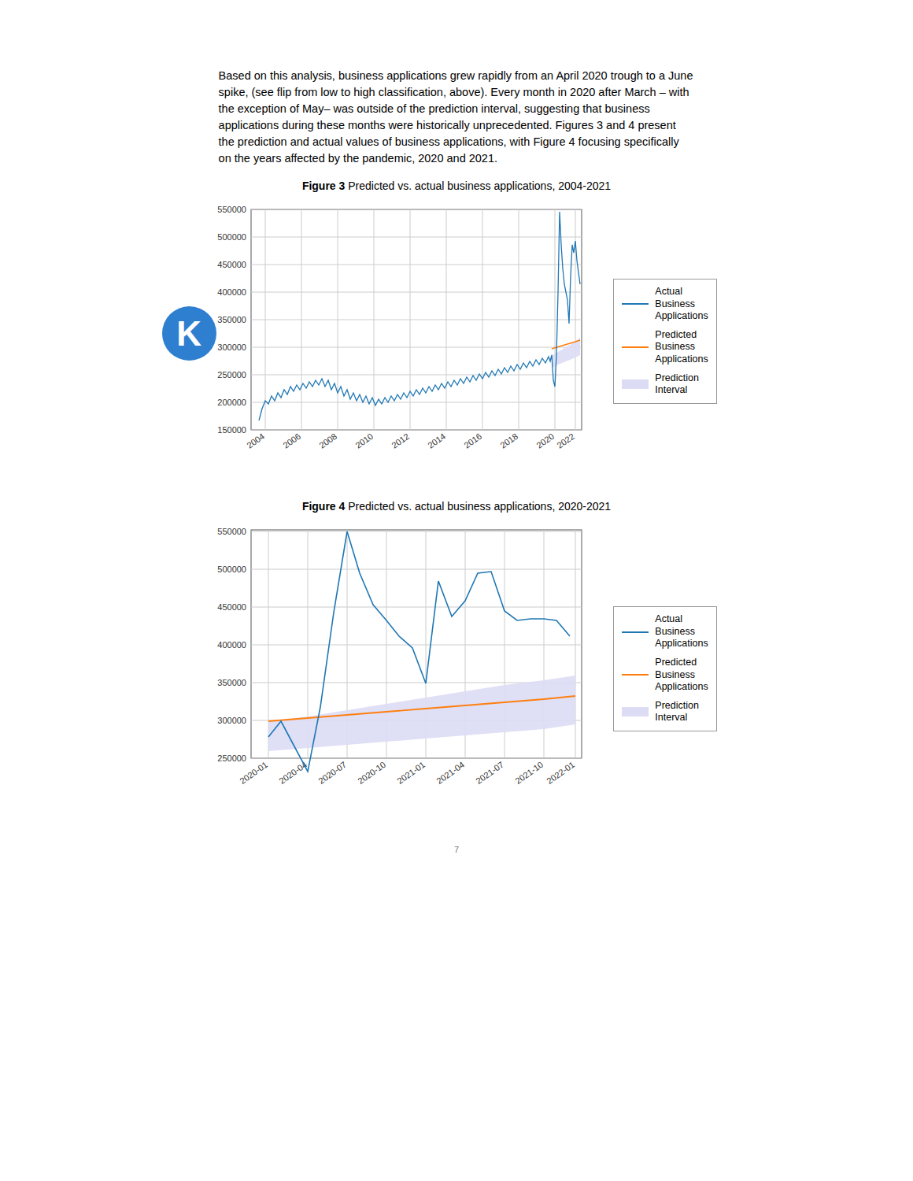K
Based on this analysis, business applications grew rapidly from an April 2020 trough to a June spike, (see flip from low to high classification, above). Every month in 2020 after March – with the exception of May– was outside of the prediction interval, suggesting that business applications during these months were historically unprecedented. Figures 3 and 4 present the prediction and actual values of business applications, with Figure 4 focusing specifically on the years affected by the pandemic, 2020 and 2021.
Figure 3 Predicted vs. actual business applications, 2004-2021
150000 200000 250000 300000 350000 400000 450000 500000 550000 2004 2006 2008 2010 2012 2014 2016 2018 2020 2022
Actual Business
Applications
Predicted Business
Applications
Prediction Interval
Figure 4 Predicted vs. actual business applications, 2020-2021
250000 300000 350000 400000 450000 500000 550000 2020-01 2020-04 2020-07 2020-10 2021-01 2021-04 2021-07 2021-10 2022-01
Actual Business
Applications
Predicted Business
Applications
Prediction Interval
7